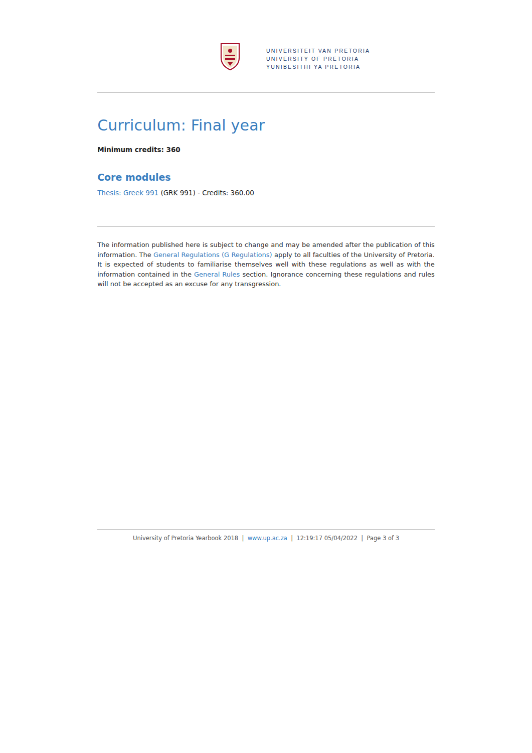Curriculum: Final year
Minimum credits: 360
Core modules
Thesis: Greek 991 (GRK 991) - Credits: 360.00
The information published here is subject to change and may be amended after the publication of this information. The General Regulations (G Regulations) apply to all faculties of the University of Pretoria. It is expected of students to familiarise themselves well with these regulations as well as with the information contained in the General Rules section. Ignorance concerning these regulations and rules will not be accepted as an excuse for any transgression.
University of Pretoria Yearbook 2018 | www.up.ac.za | 12:19:17 05/04/2022 | Page 3 of 3